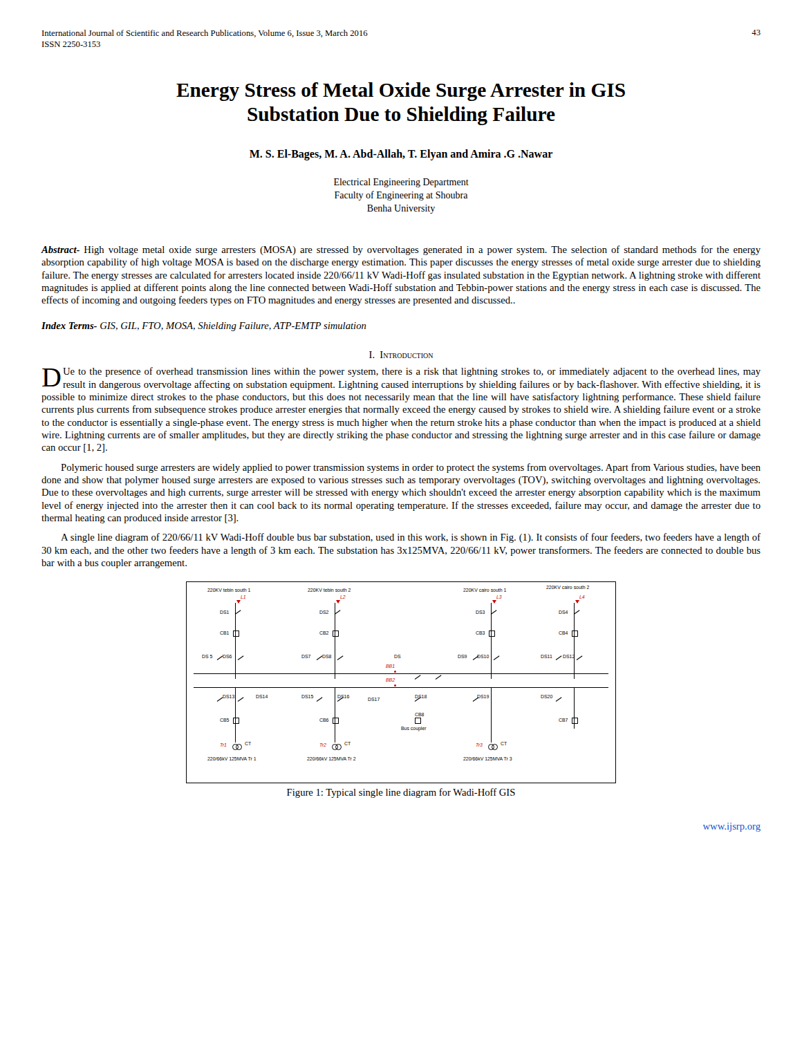International Journal of Scientific and Research Publications, Volume 6, Issue 3, March 2016
ISSN 2250-3153
43
Energy Stress of Metal Oxide Surge Arrester in GIS
Substation Due to Shielding Failure
M. S. El-Bages, M. A. Abd-Allah, T. Elyan and Amira .G .Nawar
Electrical Engineering Department
Faculty of Engineering at Shoubra
Benha University
Abstract- High voltage metal oxide surge arresters (MOSA) are stressed by overvoltages generated in a power system. The selection of standard methods for the energy absorption capability of high voltage MOSA is based on the discharge energy estimation. This paper discusses the energy stresses of metal oxide surge arrester due to shielding failure. The energy stresses are calculated for arresters located inside 220/66/11 kV Wadi-Hoff gas insulated substation in the Egyptian network. A lightning stroke with different magnitudes is applied at different points along the line connected between Wadi-Hoff substation and Tebbin-power stations and the energy stress in each case is discussed. The effects of incoming and outgoing feeders types on FTO magnitudes and energy stresses are presented and discussed..
Index Terms- GIS, GIL, FTO, MOSA, Shielding Failure, ATP-EMTP simulation
I. Introduction
DUe to the presence of overhead transmission lines within the power system, there is a risk that lightning strokes to, or immediately adjacent to the overhead lines, may result in dangerous overvoltage affecting on substation equipment. Lightning caused interruptions by shielding failures or by back-flashover. With effective shielding, it is possible to minimize direct strokes to the phase conductors, but this does not necessarily mean that the line will have satisfactory lightning performance. These shield failure currents plus currents from subsequence strokes produce arrester energies that normally exceed the energy caused by strokes to shield wire. A shielding failure event or a stroke to the conductor is essentially a single-phase event. The energy stress is much higher when the return stroke hits a phase conductor than when the impact is produced at a shield wire. Lightning currents are of smaller amplitudes, but they are directly striking the phase conductor and stressing the lightning surge arrester and in this case failure or damage can occur [1, 2].
Polymeric housed surge arresters are widely applied to power transmission systems in order to protect the systems from overvoltages. Apart from Various studies, have been done and show that polymer housed surge arresters are exposed to various stresses such as temporary overvoltages (TOV), switching overvoltages and lightning overvoltages. Due to these overvoltages and high currents, surge arrester will be stressed with energy which shouldn't exceed the arrester energy absorption capability which is the maximum level of energy injected into the arrester then it can cool back to its normal operating temperature. If the stresses exceeded, failure may occur, and damage the arrester due to thermal heating can produced inside arrestor [3].
A single line diagram of 220/66/11 kV Wadi-Hoff double bus bar substation, used in this work, is shown in Fig. (1). It consists of four feeders, two feeders have a length of 30 km each, and the other two feeders have a length of 3 km each. The substation has 3x125MVA, 220/66/11 kV, power transformers. The feeders are connected to double bus bar with a bus coupler arrangement.
220KV tebin south 1 220KV tebin south 2 220KV cairo south 1 220KV cairo south 2 L1 L2 L3 L4 DS1 DS2 DS3 DS4 CB1 CB2 CB3 CB4 DS 5 DS6 DS7 DS8 DS9 DS10 DS11 DS12 DS BB1 BB2 DS13 DS14 DS15 DS16 DS17 DS18 DS19 DS20 CB5 CB6 CB7 CB8 Bus coupler Tr1 CT 220/66kV 125MVA Tr 1 Tr2 CT 220/66kV 125MVA Tr 2 Tr3 CT 220/66kV 125MVA Tr 3
Figure 1: Typical single line diagram for Wadi-Hoff GIS
www.ijsrp.org